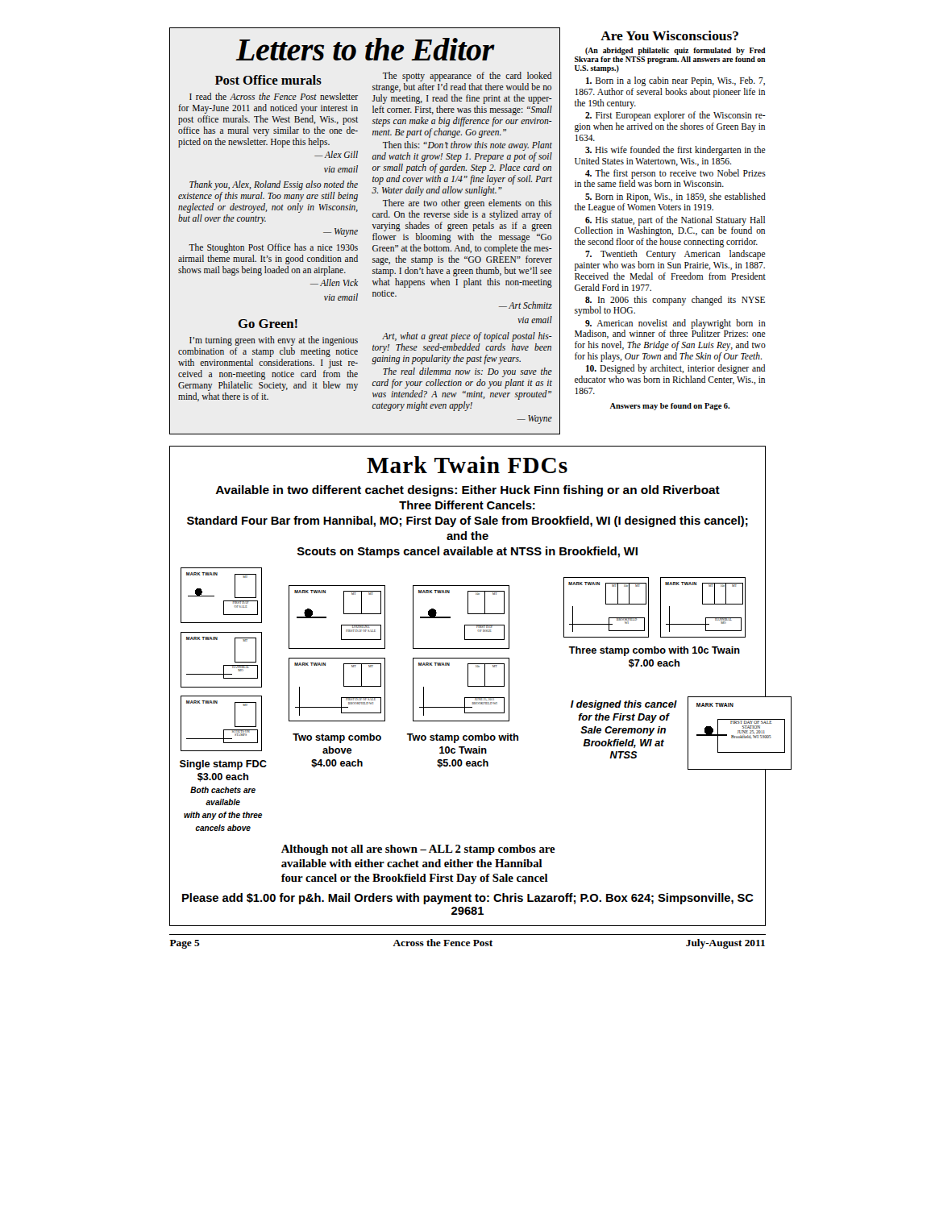Letters to the Editor
Post Office murals
I read the Across the Fence Post newsletter for May-June 2011 and noticed your interest in post office murals. The West Bend, Wis., post office has a mural very similar to the one depicted on the newsletter. Hope this helps.
— Alex Gill
via email
Thank you, Alex, Roland Essig also noted the existence of this mural. Too many are still being neglected or destroyed, not only in Wisconsin, but all over the country.
— Wayne
The Stoughton Post Office has a nice 1930s airmail theme mural. It’s in good condition and shows mail bags being loaded on an airplane.
— Allen Vick
via email
Go Green!
I’m turning green with envy at the ingenious combination of a stamp club meeting notice with environmental considerations. I just received a non-meeting notice card from the Germany Philatelic Society, and it blew my mind, what there is of it.
The spotty appearance of the card looked strange, but after I’d read that there would be no July meeting, I read the fine print at the upper-left corner. First, there was this message: “Small steps can make a big difference for our environment. Be part of change. Go green.”
Then this: “Don’t throw this note away. Plant and watch it grow! Step 1. Prepare a pot of soil or small patch of garden. Step 2. Place card on top and cover with a 1/4” fine layer of soil. Part 3. Water daily and allow sunlight.”
There are two other green elements on this card. On the reverse side is a stylized array of varying shades of green petals as if a green flower is blooming with the message “Go Green” at the bottom. And, to complete the message, the stamp is the “GO GREEN” forever stamp. I don’t have a green thumb, but we’ll see what happens when I plant this non-meeting notice.
— Art Schmitz
via email
Art, what a great piece of topical postal history! These seed-embedded cards have been gaining in popularity the past few years.
The real dilemma now is: Do you save the card for your collection or do you plant it as it was intended? A new “mint, never sprouted” category might even apply!
— Wayne
Are You Wisconscious?
(An abridged philatelic quiz formulated by Fred Skvara for the NTSS program. All answers are found on U.S. stamps.)
1. Born in a log cabin near Pepin, Wis., Feb. 7, 1867. Author of several books about pioneer life in the 19th century.
2. First European explorer of the Wisconsin region when he arrived on the shores of Green Bay in 1634.
3. His wife founded the first kindergarten in the United States in Watertown, Wis., in 1856.
4. The first person to receive two Nobel Prizes in the same field was born in Wisconsin.
5. Born in Ripon, Wis., in 1859, she established the League of Women Voters in 1919.
6. His statue, part of the National Statuary Hall Collection in Washington, D.C., can be found on the second floor of the house connecting corridor.
7. Twentieth Century American landscape painter who was born in Sun Prairie, Wis., in 1887. Received the Medal of Freedom from President Gerald Ford in 1977.
8. In 2006 this company changed its NYSE symbol to HOG.
9. American novelist and playwright born in Madison, and winner of three Pulitzer Prizes: one for his novel, The Bridge of San Luis Rey, and two for his plays, Our Town and The Skin of Our Teeth.
10. Designed by architect, interior designer and educator who was born in Richland Center, Wis., in 1867.
Answers may be found on Page 6.
Mark Twain FDCs
Available in two different cachet designs: Either Huck Finn fishing or an old Riverboat
Three Different Cancels:
Standard Four Bar from Hannibal, MO; First Day of Sale from Brookfield, WI (I designed this cancel); and the
Scouts on Stamps cancel available at NTSS in Brookfield, WI
MARK TWAIN
MT
FIRST DAY
OF SALE
MARK TWAIN
MT
HANNIBAL
MO
MARK TWAIN
MT
SCOUTS ON
STAMPS
Single stamp FDC
$3.00 each
Both cachets are available
with any of the three
cancels above
MARK TWAIN
MT
MT
LOUISIANA
FIRST DAY OF SALE
MARK TWAIN
MT
MT
FIRST DAY OF SALE
BROOKFIELD WI
Two stamp combo above
$4.00 each
MARK TWAIN
10c
MT
FIRST DAY
OF ISSUE
MARK TWAIN
10c
MT
JUNE 25, 2011
BROOKFIELD WI
Two stamp combo with
10c Twain
$5.00 each
MARK TWAIN
MT
10c
MT
BROOKFIELD
WI
MARK TWAIN
MT
10c
MT
HANNIBAL
MO
Three stamp combo with 10c Twain
$7.00 each
I designed this cancel
for the First Day of
Sale Ceremony in
Brookfield, WI at
NTSS
MARK TWAIN
FIRST DAY OF SALE
STATION
JUNE 25, 2011
Brookfield, WI 53005
Although not all are shown – ALL 2 stamp combos are available with either cachet and either the Hannibal four cancel or the Brookfield First Day of Sale cancel
Please add $1.00 for p&h. Mail Orders with payment to: Chris Lazaroff; P.O. Box 624; Simpsonville, SC 29681
Page 5
Across the Fence Post
July-August 2011